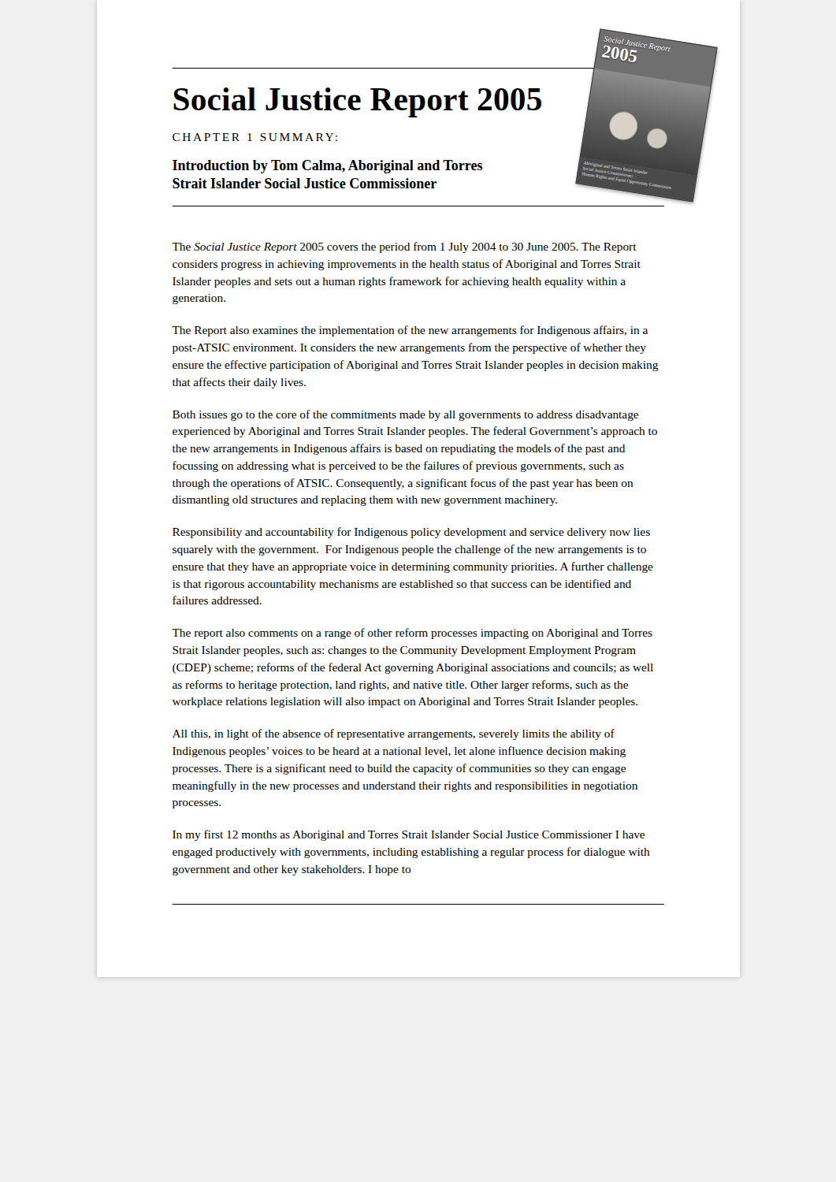Social Justice Report
2005
Aboriginal and Torres Strait Islander
Social Justice Commissioner
Human Rights and Equal Opportunity Commission
Social Justice Report 2005
CHAPTER 1 SUMMARY:
Introduction by Tom Calma, Aboriginal and Torres Strait Islander Social Justice Commissioner
The Social Justice Report 2005 covers the period from 1 July 2004 to 30 June 2005. The Report considers progress in achieving improvements in the health status of Aboriginal and Torres Strait Islander peoples and sets out a human rights framework for achieving health equality within a generation.
The Report also examines the implementation of the new arrangements for Indigenous affairs, in a post-ATSIC environment. It considers the new arrangements from the perspective of whether they ensure the effective participation of Aboriginal and Torres Strait Islander peoples in decision making that affects their daily lives.
Both issues go to the core of the commitments made by all governments to address disadvantage experienced by Aboriginal and Torres Strait Islander peoples. The federal Government’s approach to the new arrangements in Indigenous affairs is based on repudiating the models of the past and focussing on addressing what is perceived to be the failures of previous governments, such as through the operations of ATSIC. Consequently, a significant focus of the past year has been on dismantling old structures and replacing them with new government machinery.
Responsibility and accountability for Indigenous policy development and service delivery now lies squarely with the government. For Indigenous people the challenge of the new arrangements is to ensure that they have an appropriate voice in determining community priorities. A further challenge is that rigorous accountability mechanisms are established so that success can be identified and failures addressed.
The report also comments on a range of other reform processes impacting on Aboriginal and Torres Strait Islander peoples, such as: changes to the Community Development Employment Program (CDEP) scheme; reforms of the federal Act governing Aboriginal associations and councils; as well as reforms to heritage protection, land rights, and native title. Other larger reforms, such as the workplace relations legislation will also impact on Aboriginal and Torres Strait Islander peoples.
All this, in light of the absence of representative arrangements, severely limits the ability of Indigenous peoples’ voices to be heard at a national level, let alone influence decision making processes. There is a significant need to build the capacity of communities so they can engage meaningfully in the new processes and understand their rights and responsibilities in negotiation processes.
In my first 12 months as Aboriginal and Torres Strait Islander Social Justice Commissioner I have engaged productively with governments, including establishing a regular process for dialogue with government and other key stakeholders. I hope to